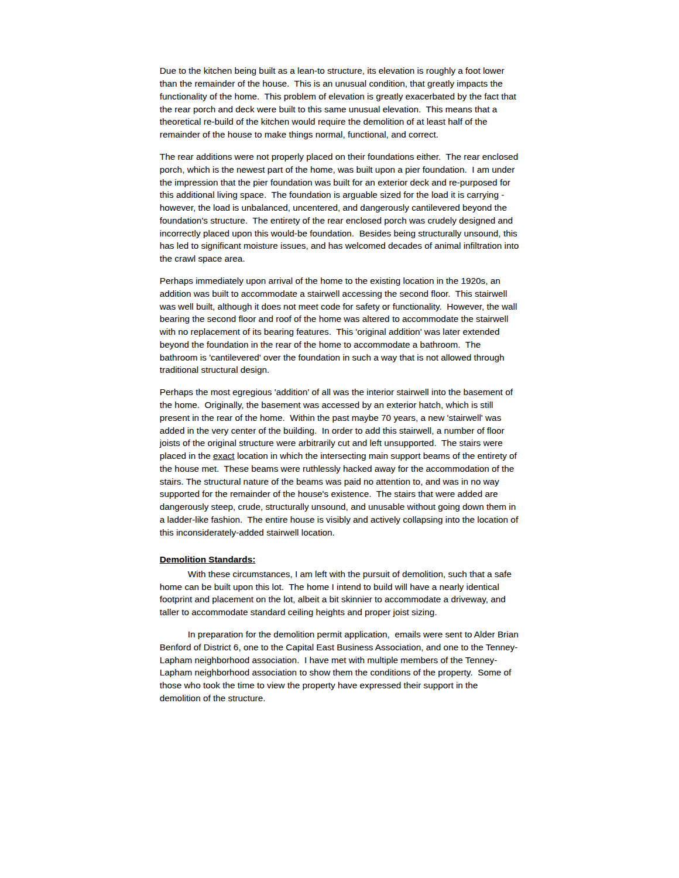Due to the kitchen being built as a lean-to structure, its elevation is roughly a foot lower than the remainder of the house. This is an unusual condition, that greatly impacts the functionality of the home. This problem of elevation is greatly exacerbated by the fact that the rear porch and deck were built to this same unusual elevation. This means that a theoretical re-build of the kitchen would require the demolition of at least half of the remainder of the house to make things normal, functional, and correct.
The rear additions were not properly placed on their foundations either. The rear enclosed porch, which is the newest part of the home, was built upon a pier foundation. I am under the impression that the pier foundation was built for an exterior deck and re-purposed for this additional living space. The foundation is arguable sized for the load it is carrying - however, the load is unbalanced, uncentered, and dangerously cantilevered beyond the foundation's structure. The entirety of the rear enclosed porch was crudely designed and incorrectly placed upon this would-be foundation. Besides being structurally unsound, this has led to significant moisture issues, and has welcomed decades of animal infiltration into the crawl space area.
Perhaps immediately upon arrival of the home to the existing location in the 1920s, an addition was built to accommodate a stairwell accessing the second floor. This stairwell was well built, although it does not meet code for safety or functionality. However, the wall bearing the second floor and roof of the home was altered to accommodate the stairwell with no replacement of its bearing features. This 'original addition' was later extended beyond the foundation in the rear of the home to accommodate a bathroom. The bathroom is 'cantilevered' over the foundation in such a way that is not allowed through traditional structural design.
Perhaps the most egregious 'addition' of all was the interior stairwell into the basement of the home. Originally, the basement was accessed by an exterior hatch, which is still present in the rear of the home. Within the past maybe 70 years, a new 'stairwell' was added in the very center of the building. In order to add this stairwell, a number of floor joists of the original structure were arbitrarily cut and left unsupported. The stairs were placed in the exact location in which the intersecting main support beams of the entirety of the house met. These beams were ruthlessly hacked away for the accommodation of the stairs. The structural nature of the beams was paid no attention to, and was in no way supported for the remainder of the house's existence. The stairs that were added are dangerously steep, crude, structurally unsound, and unusable without going down them in a ladder-like fashion. The entire house is visibly and actively collapsing into the location of this inconsiderately-added stairwell location.
Demolition Standards:
With these circumstances, I am left with the pursuit of demolition, such that a safe home can be built upon this lot. The home I intend to build will have a nearly identical footprint and placement on the lot, albeit a bit skinnier to accommodate a driveway, and taller to accommodate standard ceiling heights and proper joist sizing.
In preparation for the demolition permit application, emails were sent to Alder Brian Benford of District 6, one to the Capital East Business Association, and one to the Tenney-Lapham neighborhood association. I have met with multiple members of the Tenney-Lapham neighborhood association to show them the conditions of the property. Some of those who took the time to view the property have expressed their support in the demolition of the structure.